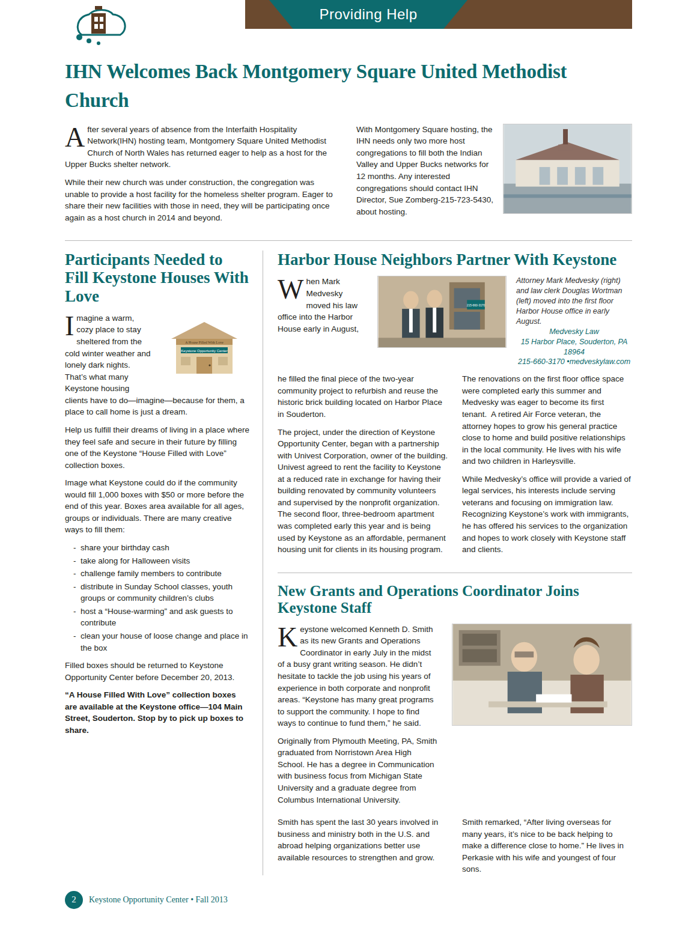Providing Help
Keystone Opportunity Center logo
IHN Welcomes Back Montgomery Square United Methodist Church
After several years of absence from the Interfaith Hospitality Network(IHN) hosting team, Montgomery Square United Methodist Church of North Wales has returned eager to help as a host for the Upper Bucks shelter network.
While their new church was under construction, the congregation was unable to provide a host facility for the homeless shelter program. Eager to share their new facilities with those in need, they will be participating once again as a host church in 2014 and beyond.
With Montgomery Square hosting, the IHN needs only two more host congregations to fill both the Indian Valley and Upper Bucks networks for 12 months. Any interested congregations should contact IHN Director, Sue Zomberg-215-723-5430, about hosting.
Participants Needed to Fill Keystone Houses With Love
A House Filled With Love Keystone Opportunity Center
Imagine a warm, cozy place to stay sheltered from the cold winter weather and lonely dark nights. That’s what many Keystone housing clients have to do—imagine—because for them, a place to call home is just a dream.
Help us fulfill their dreams of living in a place where they feel safe and secure in their future by filling one of the Keystone “House Filled with Love” collection boxes.
Image what Keystone could do if the community would fill 1,000 boxes with $50 or more before the end of this year. Boxes area available for all ages, groups or individuals. There are many creative ways to fill them:
share your birthday cash
take along for Halloween visits
challenge family members to contribute
distribute in Sunday School classes, youth groups or community children’s clubs
host a “House-warming” and ask guests to contribute
clean your house of loose change and place in the box
Filled boxes should be returned to Keystone Opportunity Center before December 20, 2013.
“A House Filled With Love” collection boxes are available at the Keystone office—104 Main Street, Souderton. Stop by to pick up boxes to share.
Harbor House Neighbors Partner With Keystone
When Mark Medvesky moved his law office into the Harbor House early in August,
215-660-3170
Attorney Mark Medvesky (right) and law clerk Douglas Wortman (left) moved into the first floor Harbor House office in early August. Medvesky Law 15 Harbor Place, Souderton, PA 18964 215-660-3170 •medveskylaw.com
he filled the final piece of the two-year community project to refurbish and reuse the historic brick building located on Harbor Place in Souderton.
The project, under the direction of Keystone Opportunity Center, began with a partnership with Univest Corporation, owner of the building. Univest agreed to rent the facility to Keystone at a reduced rate in exchange for having their building renovated by community volunteers and supervised by the nonprofit organization. The second floor, three-bedroom apartment was completed early this year and is being used by Keystone as an affordable, permanent housing unit for clients in its housing program.
The renovations on the first floor office space were completed early this summer and Medvesky was eager to become its first tenant. A retired Air Force veteran, the attorney hopes to grow his general practice close to home and build positive relationships in the local community. He lives with his wife and two children in Harleysville.
While Medvesky’s office will provide a varied of legal services, his interests include serving veterans and focusing on immigration law. Recognizing Keystone’s work with immigrants, he has offered his services to the organization and hopes to work closely with Keystone staff and clients.
New Grants and Operations Coordinator Joins Keystone Staff
Keystone welcomed Kenneth D. Smith as its new Grants and Operations Coordinator in early July in the midst of a busy grant writing season. He didn’t hesitate to tackle the job using his years of experience in both corporate and nonprofit areas. “Keystone has many great programs to support the community. I hope to find ways to continue to fund them,” he said.
Originally from Plymouth Meeting, PA, Smith graduated from Norristown Area High School. He has a degree in Communication with business focus from Michigan State University and a graduate degree from Columbus International University.
Smith has spent the last 30 years involved in business and ministry both in the U.S. and abroad helping organizations better use available resources to strengthen and grow.
Smith remarked, “After living overseas for many years, it’s nice to be back helping to make a difference close to home.” He lives in Perkasie with his wife and youngest of four sons.
2
Keystone Opportunity Center • Fall 2013